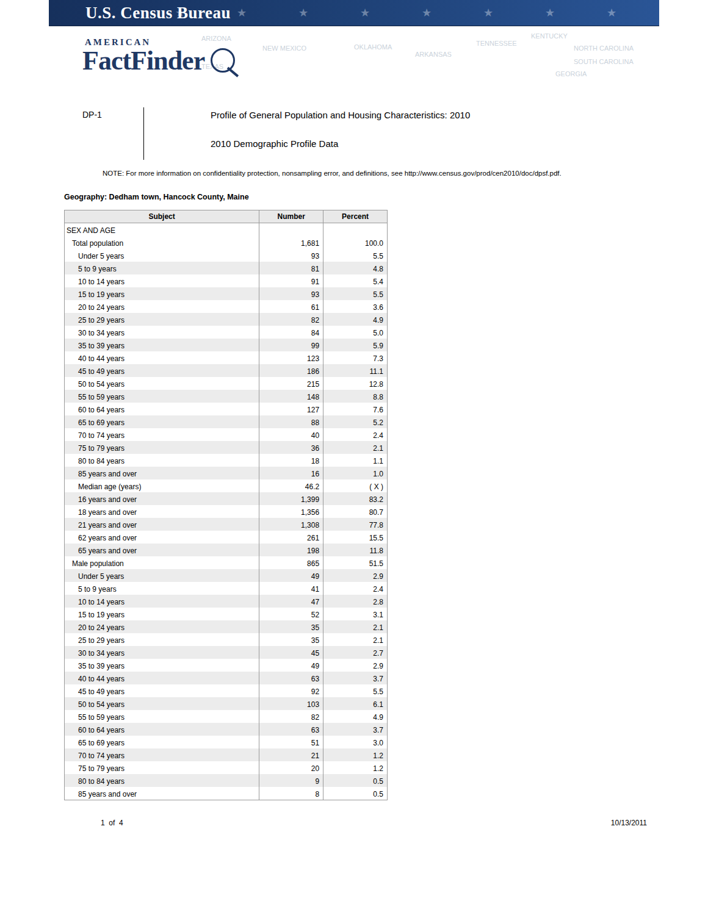★ ★ ★ ★ ★ ★ ★ ★
U.S. Census Bureau
ARIZONA NEW MEXICO OKLAHOMA ARKANSAS TENNESSEE KENTUCKY NORTH CAROLINA SOUTH CAROLINA GEORGIA TEXAS
AMERICAN
FactFinder
DP-1
Profile of General Population and Housing Characteristics: 2010
2010 Demographic Profile Data
NOTE: For more information on confidentiality protection, nonsampling error, and definitions, see http://www.census.gov/prod/cen2010/doc/dpsf.pdf.
Geography: Dedham town, Hancock County, Maine
| Subject | Number | Percent |
| --- | --- | --- |
| SEX AND AGE | | |
| Total population | 1,681 | 100.0 |
| Under 5 years | 93 | 5.5 |
| 5 to 9 years | 81 | 4.8 |
| 10 to 14 years | 91 | 5.4 |
| 15 to 19 years | 93 | 5.5 |
| 20 to 24 years | 61 | 3.6 |
| 25 to 29 years | 82 | 4.9 |
| 30 to 34 years | 84 | 5.0 |
| 35 to 39 years | 99 | 5.9 |
| 40 to 44 years | 123 | 7.3 |
| 45 to 49 years | 186 | 11.1 |
| 50 to 54 years | 215 | 12.8 |
| 55 to 59 years | 148 | 8.8 |
| 60 to 64 years | 127 | 7.6 |
| 65 to 69 years | 88 | 5.2 |
| 70 to 74 years | 40 | 2.4 |
| 75 to 79 years | 36 | 2.1 |
| 80 to 84 years | 18 | 1.1 |
| 85 years and over | 16 | 1.0 |
| Median age (years) | 46.2 | ( X ) |
| 16 years and over | 1,399 | 83.2 |
| 18 years and over | 1,356 | 80.7 |
| 21 years and over | 1,308 | 77.8 |
| 62 years and over | 261 | 15.5 |
| 65 years and over | 198 | 11.8 |
| Male population | 865 | 51.5 |
| Under 5 years | 49 | 2.9 |
| 5 to 9 years | 41 | 2.4 |
| 10 to 14 years | 47 | 2.8 |
| 15 to 19 years | 52 | 3.1 |
| 20 to 24 years | 35 | 2.1 |
| 25 to 29 years | 35 | 2.1 |
| 30 to 34 years | 45 | 2.7 |
| 35 to 39 years | 49 | 2.9 |
| 40 to 44 years | 63 | 3.7 |
| 45 to 49 years | 92 | 5.5 |
| 50 to 54 years | 103 | 6.1 |
| 55 to 59 years | 82 | 4.9 |
| 60 to 64 years | 63 | 3.7 |
| 65 to 69 years | 51 | 3.0 |
| 70 to 74 years | 21 | 1.2 |
| 75 to 79 years | 20 | 1.2 |
| 80 to 84 years | 9 | 0.5 |
| 85 years and over | 8 | 0.5 |
1 of 4
10/13/2011